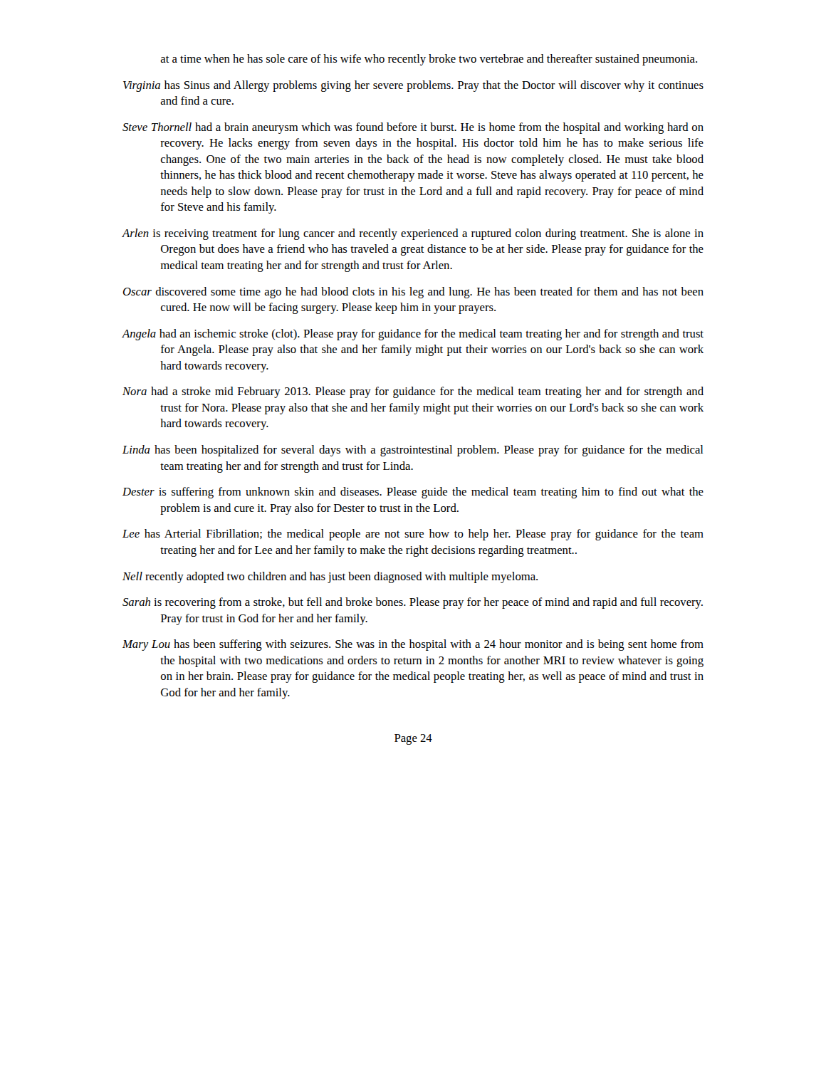at a time when he has sole care of his wife who recently broke two vertebrae and thereafter sustained pneumonia.
Virginia has Sinus and Allergy problems giving her severe problems. Pray that the Doctor will discover why it continues and find a cure.
Steve Thornell had a brain aneurysm which was found before it burst. He is home from the hospital and working hard on recovery. He lacks energy from seven days in the hospital. His doctor told him he has to make serious life changes. One of the two main arteries in the back of the head is now completely closed. He must take blood thinners, he has thick blood and recent chemotherapy made it worse. Steve has always operated at 110 percent, he needs help to slow down. Please pray for trust in the Lord and a full and rapid recovery. Pray for peace of mind for Steve and his family.
Arlen is receiving treatment for lung cancer and recently experienced a ruptured colon during treatment. She is alone in Oregon but does have a friend who has traveled a great distance to be at her side. Please pray for guidance for the medical team treating her and for strength and trust for Arlen.
Oscar discovered some time ago he had blood clots in his leg and lung. He has been treated for them and has not been cured. He now will be facing surgery. Please keep him in your prayers.
Angela had an ischemic stroke (clot). Please pray for guidance for the medical team treating her and for strength and trust for Angela. Please pray also that she and her family might put their worries on our Lord's back so she can work hard towards recovery.
Nora had a stroke mid February 2013. Please pray for guidance for the medical team treating her and for strength and trust for Nora. Please pray also that she and her family might put their worries on our Lord's back so she can work hard towards recovery.
Linda has been hospitalized for several days with a gastrointestinal problem. Please pray for guidance for the medical team treating her and for strength and trust for Linda.
Dester is suffering from unknown skin and diseases. Please guide the medical team treating him to find out what the problem is and cure it. Pray also for Dester to trust in the Lord.
Lee has Arterial Fibrillation; the medical people are not sure how to help her. Please pray for guidance for the team treating her and for Lee and her family to make the right decisions regarding treatment..
Nell recently adopted two children and has just been diagnosed with multiple myeloma.
Sarah is recovering from a stroke, but fell and broke bones. Please pray for her peace of mind and rapid and full recovery. Pray for trust in God for her and her family.
Mary Lou has been suffering with seizures. She was in the hospital with a 24 hour monitor and is being sent home from the hospital with two medications and orders to return in 2 months for another MRI to review whatever is going on in her brain. Please pray for guidance for the medical people treating her, as well as peace of mind and trust in God for her and her family.
Page 24